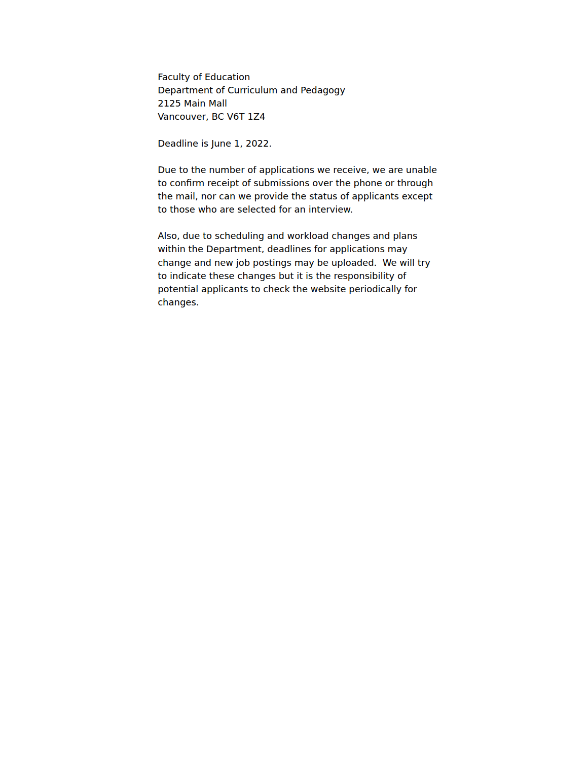Faculty of Education
Department of Curriculum and Pedagogy
2125 Main Mall
Vancouver, BC V6T 1Z4
Deadline is June 1, 2022.
Due to the number of applications we receive, we are unable to confirm receipt of submissions over the phone or through the mail, nor can we provide the status of applicants except to those who are selected for an interview.
Also, due to scheduling and workload changes and plans within the Department, deadlines for applications may change and new job postings may be uploaded. We will try to indicate these changes but it is the responsibility of potential applicants to check the website periodically for changes.